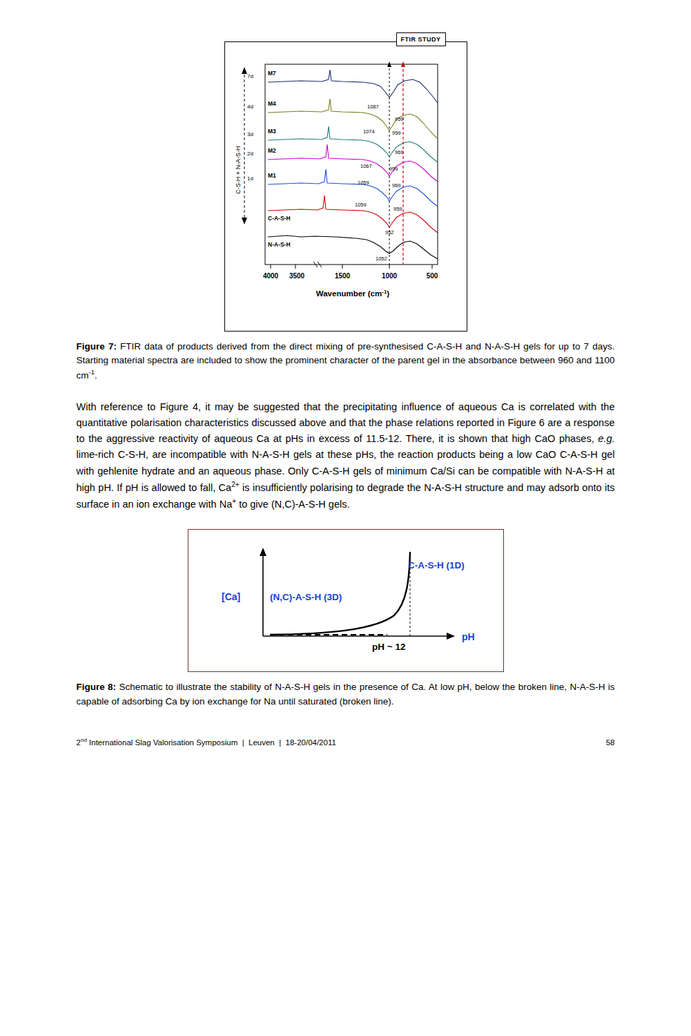FTIR STUDY
C-S-H + N-A-S-H M7 7d M4 4d 1087 959 M3 3d 1074 959 M2 2d 969 M1 1d 1067 959 1059 969 C-A-S-H 1059 959 N-A-S-H 952 1052 4000 3500 1500 1000 500 Wavenumber (cm-1)
Figure 7: FTIR data of products derived from the direct mixing of pre-synthesised C-A-S-H and N-A-S-H gels for up to 7 days. Starting material spectra are included to show the prominent character of the parent gel in the absorbance between 960 and 1100 cm-1.
With reference to Figure 4, it may be suggested that the precipitating influence of aqueous Ca is correlated with the quantitative polarisation characteristics discussed above and that the phase relations reported in Figure 6 are a response to the aggressive reactivity of aqueous Ca at pHs in excess of 11.5-12. There, it is shown that high CaO phases, e.g. lime-rich C-S-H, are incompatible with N-A-S-H gels at these pHs, the reaction products being a low CaO C-A-S-H gel with gehlenite hydrate and an aqueous phase. Only C-A-S-H gels of minimum Ca/Si can be compatible with N-A-S-H at high pH. If pH is allowed to fall, Ca2+ is insufficiently polarising to degrade the N-A-S-H structure and may adsorb onto its surface in an ion exchange with Na+ to give (N,C)-A-S-H gels.
[Ca] (N,C)-A-S-H (3D) C-A-S-H (1D) pH ~ 12 pH
Figure 8: Schematic to illustrate the stability of N-A-S-H gels in the presence of Ca. At low pH, below the broken line, N-A-S-H is capable of adsorbing Ca by ion exchange for Na until saturated (broken line).
2nd International Slag Valorisation Symposium | Leuven | 18-20/04/2011
58